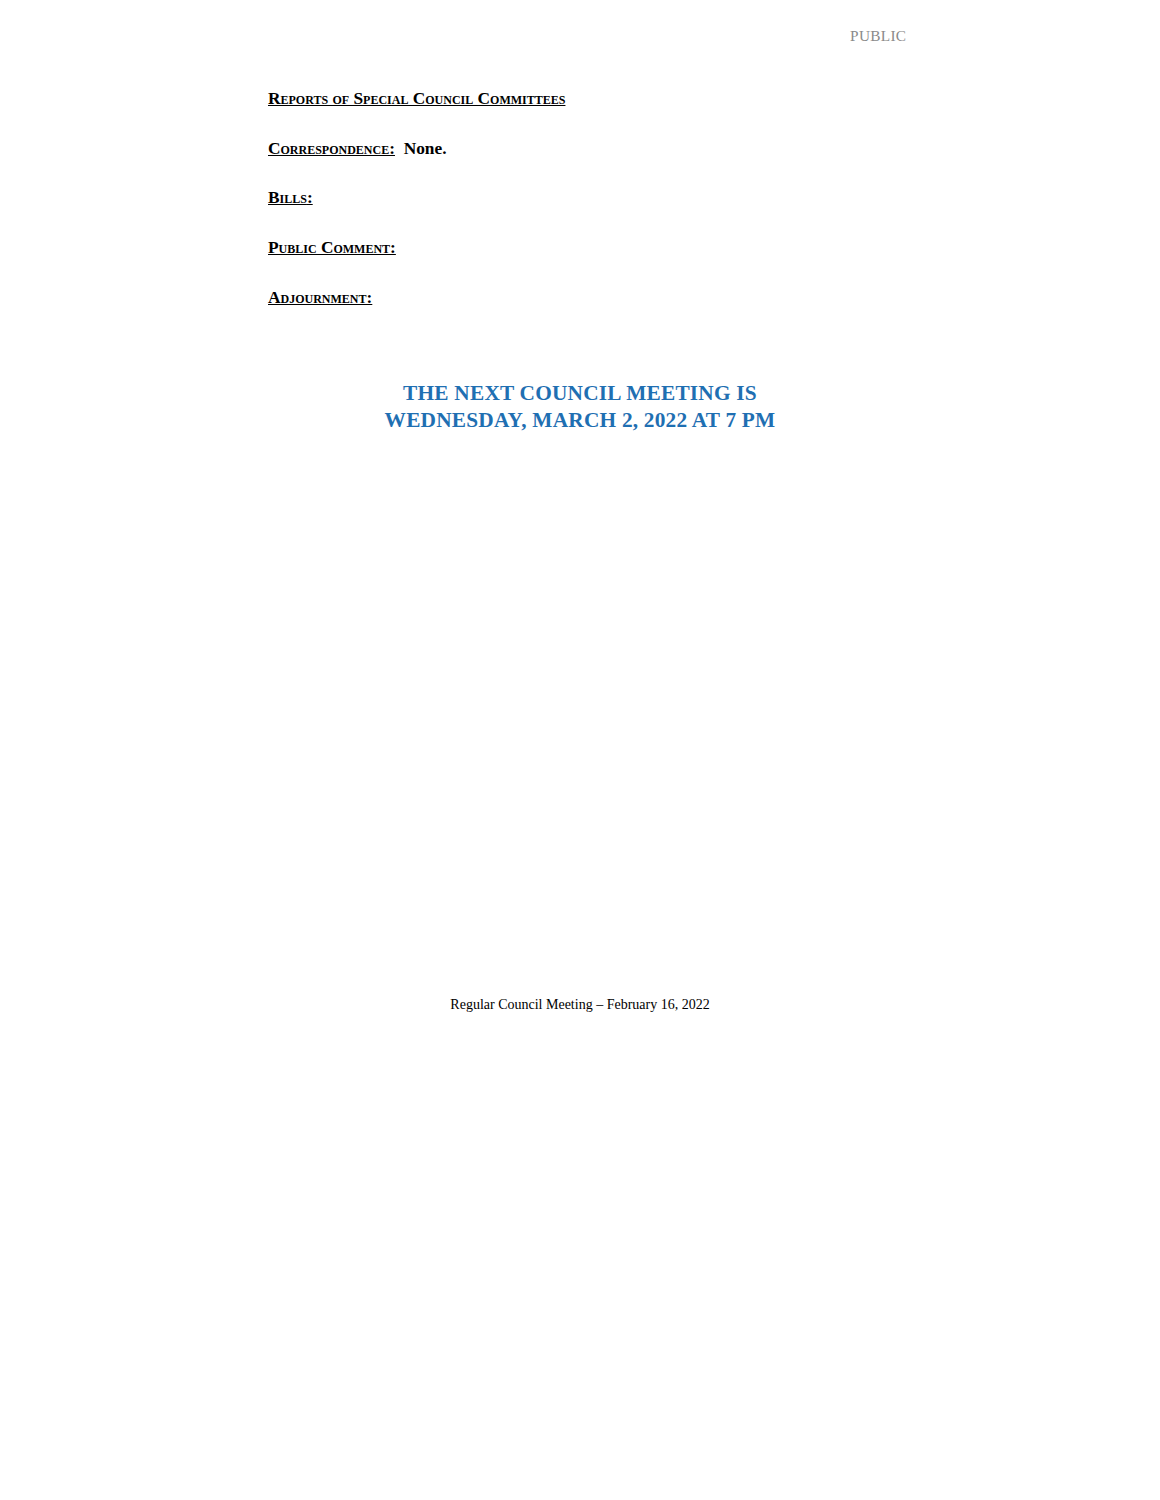PUBLIC
Reports of Special Council Committees
Correspondence: None.
Bills:
Public Comment:
Adjournment:
THE NEXT COUNCIL MEETING IS
WEDNESDAY, MARCH 2, 2022 AT 7 PM
Regular Council Meeting – February 16, 2022